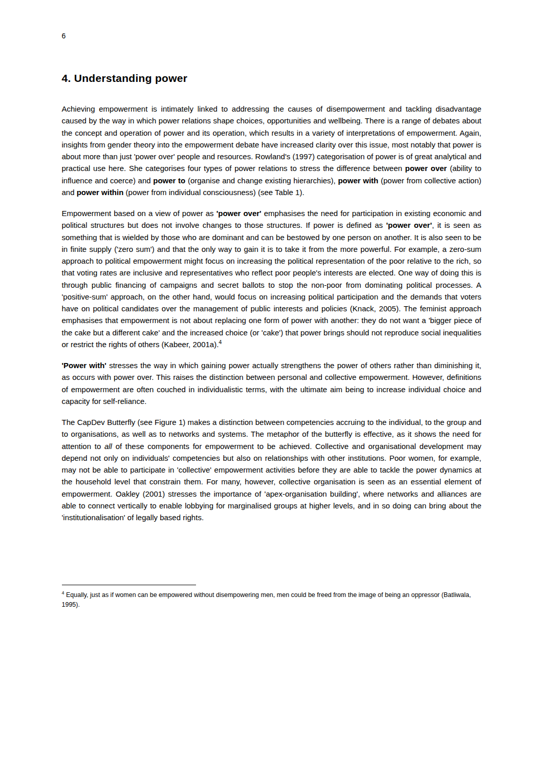6
4. Understanding power
Achieving empowerment is intimately linked to addressing the causes of disempowerment and tackling disadvantage caused by the way in which power relations shape choices, opportunities and wellbeing. There is a range of debates about the concept and operation of power and its operation, which results in a variety of interpretations of empowerment. Again, insights from gender theory into the empowerment debate have increased clarity over this issue, most notably that power is about more than just 'power over' people and resources. Rowland's (1997) categorisation of power is of great analytical and practical use here. She categorises four types of power relations to stress the difference between power over (ability to influence and coerce) and power to (organise and change existing hierarchies), power with (power from collective action) and power within (power from individual consciousness) (see Table 1).
Empowerment based on a view of power as 'power over' emphasises the need for participation in existing economic and political structures but does not involve changes to those structures. If power is defined as 'power over', it is seen as something that is wielded by those who are dominant and can be bestowed by one person on another. It is also seen to be in finite supply ('zero sum') and that the only way to gain it is to take it from the more powerful. For example, a zero-sum approach to political empowerment might focus on increasing the political representation of the poor relative to the rich, so that voting rates are inclusive and representatives who reflect poor people's interests are elected. One way of doing this is through public financing of campaigns and secret ballots to stop the non-poor from dominating political processes. A 'positive-sum' approach, on the other hand, would focus on increasing political participation and the demands that voters have on political candidates over the management of public interests and policies (Knack, 2005). The feminist approach emphasises that empowerment is not about replacing one form of power with another: they do not want a 'bigger piece of the cake but a different cake' and the increased choice (or 'cake') that power brings should not reproduce social inequalities or restrict the rights of others (Kabeer, 2001a).4
'Power with' stresses the way in which gaining power actually strengthens the power of others rather than diminishing it, as occurs with power over. This raises the distinction between personal and collective empowerment. However, definitions of empowerment are often couched in individualistic terms, with the ultimate aim being to increase individual choice and capacity for self-reliance.
The CapDev Butterfly (see Figure 1) makes a distinction between competencies accruing to the individual, to the group and to organisations, as well as to networks and systems. The metaphor of the butterfly is effective, as it shows the need for attention to all of these components for empowerment to be achieved. Collective and organisational development may depend not only on individuals' competencies but also on relationships with other institutions. Poor women, for example, may not be able to participate in 'collective' empowerment activities before they are able to tackle the power dynamics at the household level that constrain them. For many, however, collective organisation is seen as an essential element of empowerment. Oakley (2001) stresses the importance of 'apex-organisation building', where networks and alliances are able to connect vertically to enable lobbying for marginalised groups at higher levels, and in so doing can bring about the 'institutionalisation' of legally based rights.
4 Equally, just as if women can be empowered without disempowering men, men could be freed from the image of being an oppressor (Batliwala, 1995).